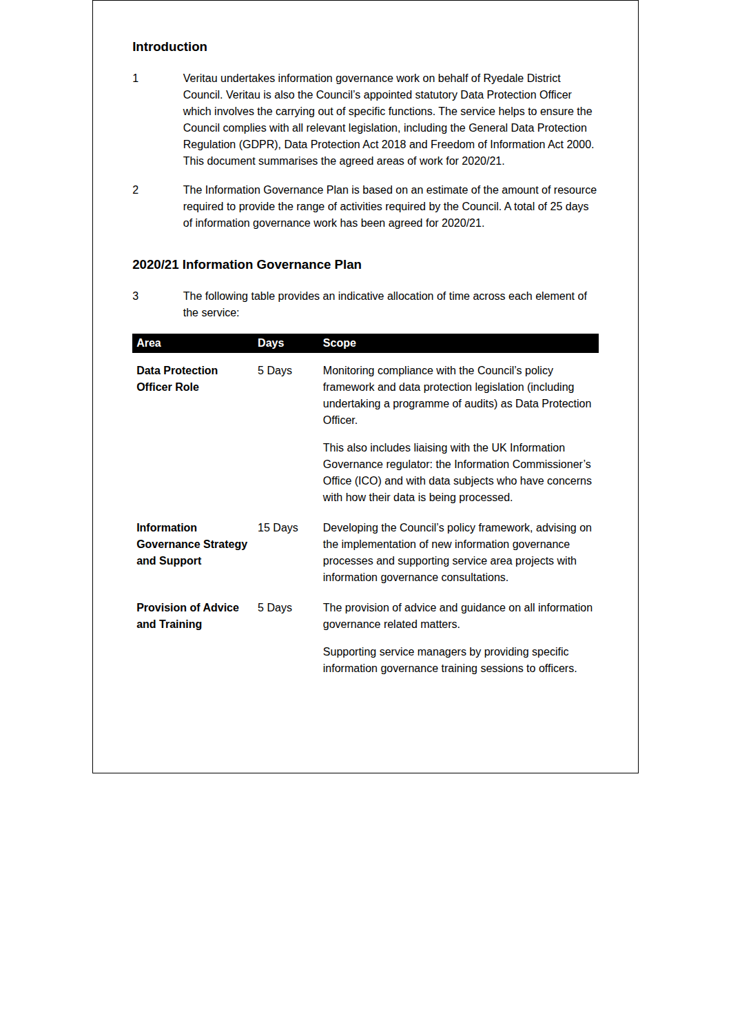Introduction
1
Veritau undertakes information governance work on behalf of Ryedale District Council. Veritau is also the Council’s appointed statutory Data Protection Officer which involves the carrying out of specific functions. The service helps to ensure the Council complies with all relevant legislation, including the General Data Protection Regulation (GDPR), Data Protection Act 2018 and Freedom of Information Act 2000. This document summarises the agreed areas of work for 2020/21.
2
The Information Governance Plan is based on an estimate of the amount of resource required to provide the range of activities required by the Council. A total of 25 days of information governance work has been agreed for 2020/21.
2020/21 Information Governance Plan
3
The following table provides an indicative allocation of time across each element of the service:
| Area | Days | Scope |
| --- | --- | --- |
| Data Protection Officer Role | 5 Days | Monitoring compliance with the Council’s policy framework and data protection legislation (including undertaking a programme of audits) as Data Protection Officer. This also includes liaising with the UK Information Governance regulator: the Information Commissioner’s Office (ICO) and with data subjects who have concerns with how their data is being processed. |
| Information Governance Strategy and Support | 15 Days | Developing the Council’s policy framework, advising on the implementation of new information governance processes and supporting service area projects with information governance consultations. |
| Provision of Advice and Training | 5 Days | The provision of advice and guidance on all information governance related matters. Supporting service managers by providing specific information governance training sessions to officers. |